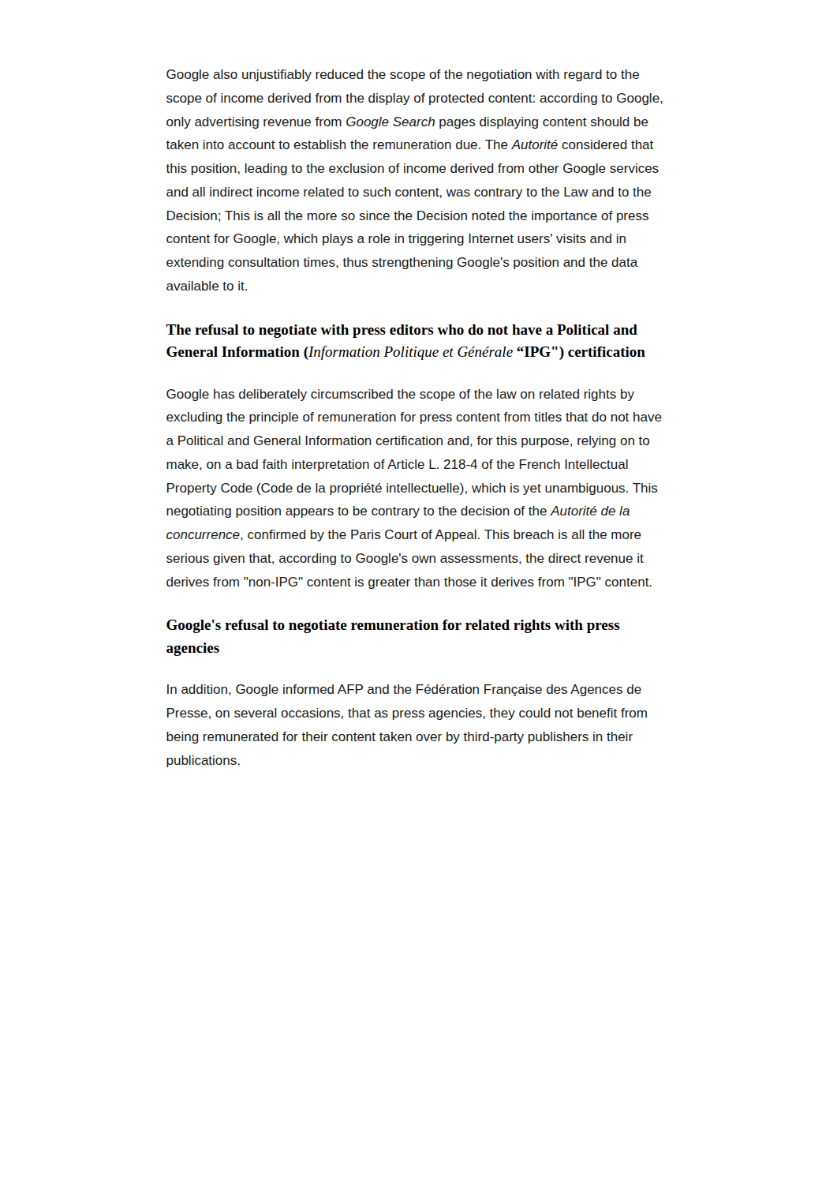Google also unjustifiably reduced the scope of the negotiation with regard to the scope of income derived from the display of protected content: according to Google, only advertising revenue from Google Search pages displaying content should be taken into account to establish the remuneration due. The Autorité considered that this position, leading to the exclusion of income derived from other Google services and all indirect income related to such content, was contrary to the Law and to the Decision; This is all the more so since the Decision noted the importance of press content for Google, which plays a role in triggering Internet users' visits and in extending consultation times, thus strengthening Google's position and the data available to it.
The refusal to negotiate with press editors who do not have a Political and General Information (Information Politique et Générale “IPG") certification
Google has deliberately circumscribed the scope of the law on related rights by excluding the principle of remuneration for press content from titles that do not have a Political and General Information certification and, for this purpose, relying on to make, on a bad faith interpretation of Article L. 218-4 of the French Intellectual Property Code (Code de la propriété intellectuelle), which is yet unambiguous. This negotiating position appears to be contrary to the decision of the Autorité de la concurrence, confirmed by the Paris Court of Appeal. This breach is all the more serious given that, according to Google's own assessments, the direct revenue it derives from "non-IPG" content is greater than those it derives from "IPG" content.
Google's refusal to negotiate remuneration for related rights with press agencies
In addition, Google informed AFP and the Fédération Française des Agences de Presse, on several occasions, that as press agencies, they could not benefit from being remunerated for their content taken over by third-party publishers in their publications.